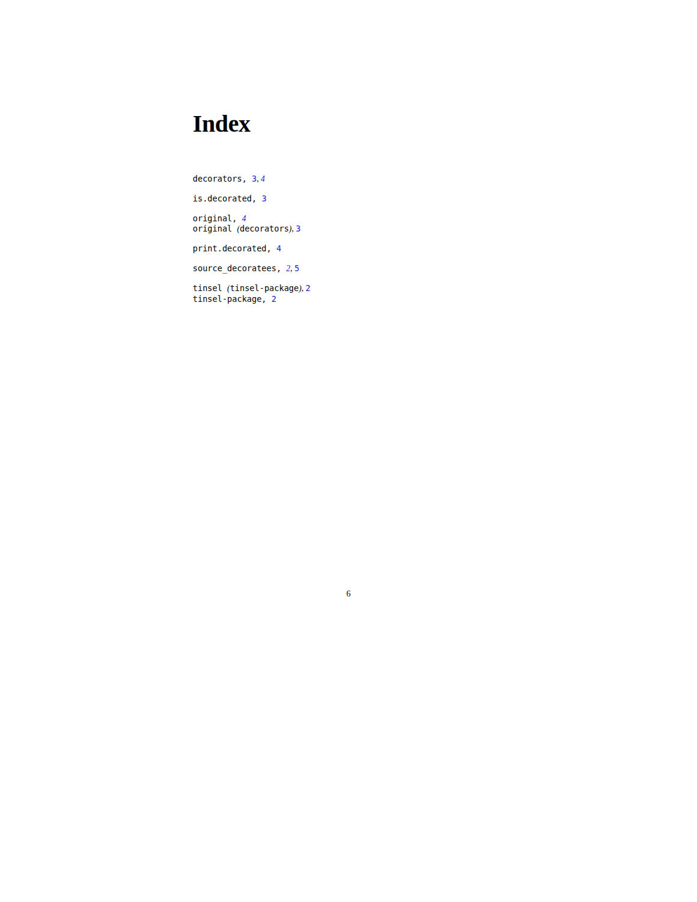Index
decorators, 3, 4
is.decorated, 3
original, 4
original (decorators), 3
print.decorated, 4
source_decoratees, 2, 5
tinsel (tinsel-package), 2
tinsel-package, 2
6